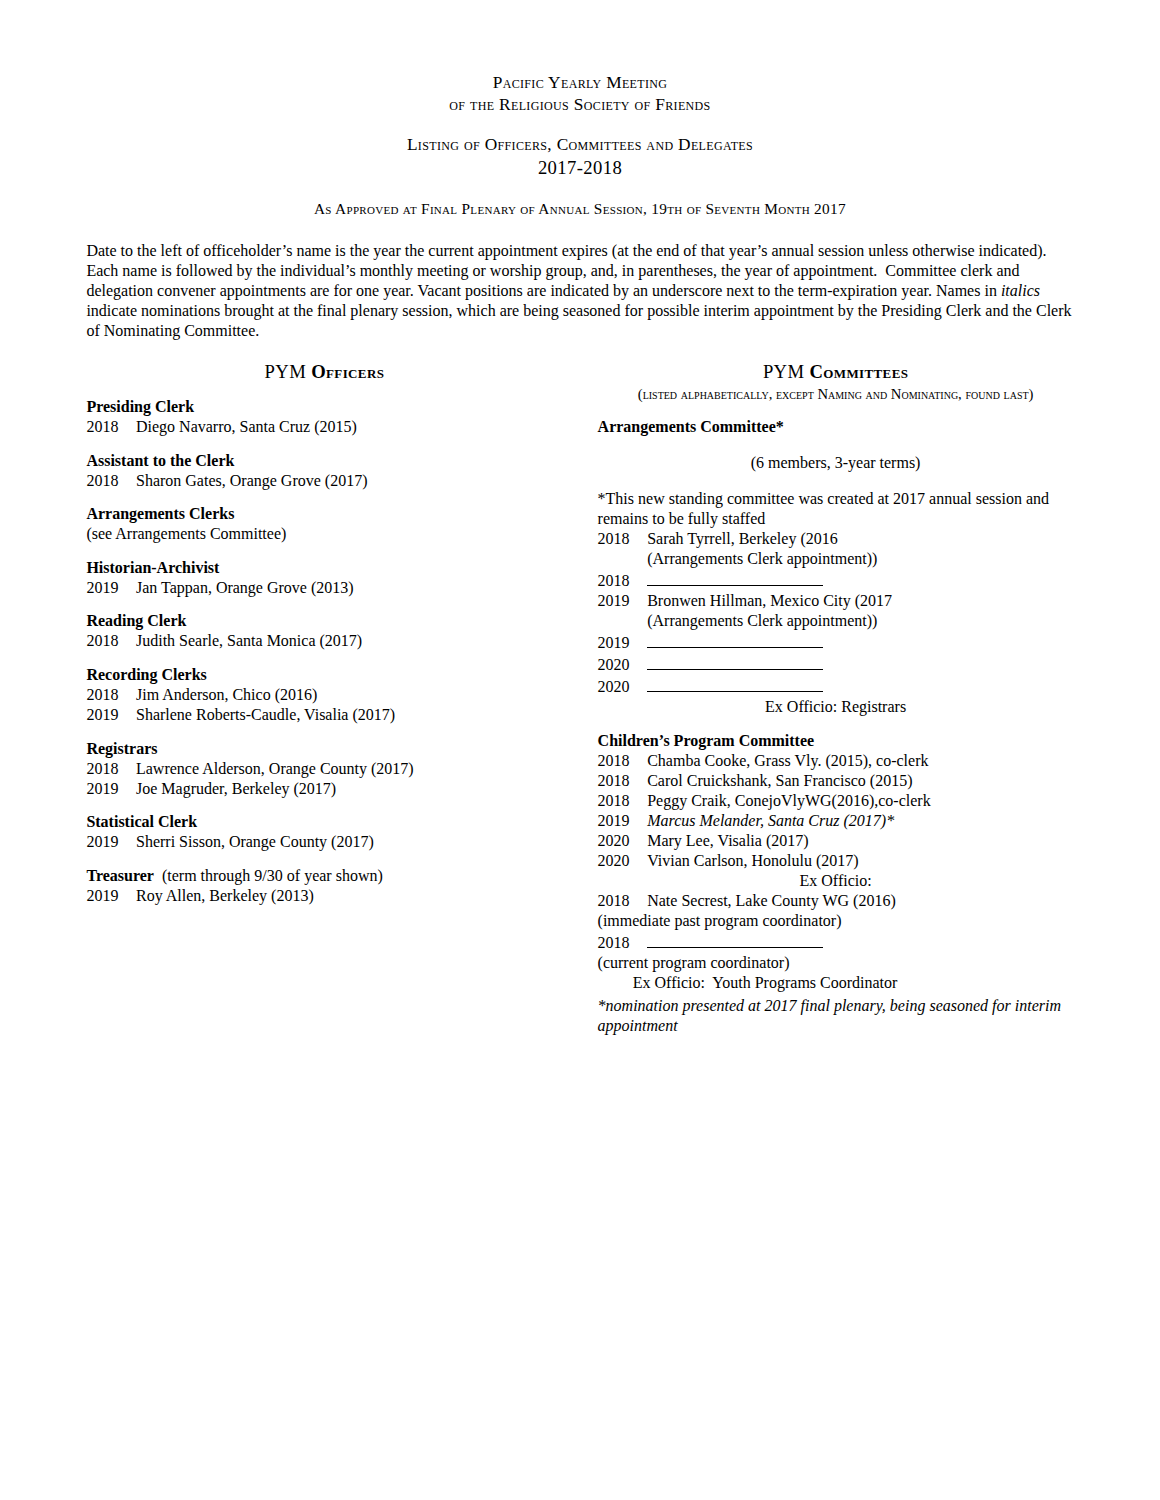Pacific Yearly Meeting
of the Religious Society of Friends
Listing of Officers, Committees and Delegates
2017-2018
As Approved at Final Plenary of Annual Session, 19th of Seventh Month 2017
Date to the left of officeholder’s name is the year the current appointment expires (at the end of that year’s annual session unless otherwise indicated). Each name is followed by the individual’s monthly meeting or worship group, and, in parentheses, the year of appointment. Committee clerk and delegation convener appointments are for one year. Vacant positions are indicated by an underscore next to the term-expiration year. Names in italics indicate nominations brought at the final plenary session, which are being seasoned for possible interim appointment by the Presiding Clerk and the Clerk of Nominating Committee.
PYM Officers
Presiding Clerk
2018 Diego Navarro, Santa Cruz (2015)
Assistant to the Clerk
2018 Sharon Gates, Orange Grove (2017)
Arrangements Clerks
(see Arrangements Committee)
Historian-Archivist
2019 Jan Tappan, Orange Grove (2013)
Reading Clerk
2018 Judith Searle, Santa Monica (2017)
Recording Clerks
2018 Jim Anderson, Chico (2016)
2019 Sharlene Roberts-Caudle, Visalia (2017)
Registrars
2018 Lawrence Alderson, Orange County (2017)
2019 Joe Magruder, Berkeley (2017)
Statistical Clerk
2019 Sherri Sisson, Orange County (2017)
Treasurer (term through 9/30 of year shown)
2019 Roy Allen, Berkeley (2013)
PYM Committees
(listed alphabetically, except Naming and Nominating, found last)
Arrangements Committee*
(6 members, 3-year terms)
*This new standing committee was created at 2017 annual session and remains to be fully staffed
2018 Sarah Tyrrell, Berkeley (2016
(Arrangements Clerk appointment))
2018
2019 Bronwen Hillman, Mexico City (2017
(Arrangements Clerk appointment))
2019
2020
2020
Ex Officio: Registrars
Children’s Program Committee
2018 Chamba Cooke, Grass Vly. (2015), co-clerk
2018 Carol Cruickshank, San Francisco (2015)
2018 Peggy Craik, ConejoVlyWG(2016),co-clerk
2019 Marcus Melander, Santa Cruz (2017)*
2020 Mary Lee, Visalia (2017)
2020 Vivian Carlson, Honolulu (2017)
Ex Officio:
2018 Nate Secrest, Lake County WG (2016)
(immediate past program coordinator)
2018
(current program coordinator)
Ex Officio: Youth Programs Coordinator
*nomination presented at 2017 final plenary, being seasoned for interim appointment